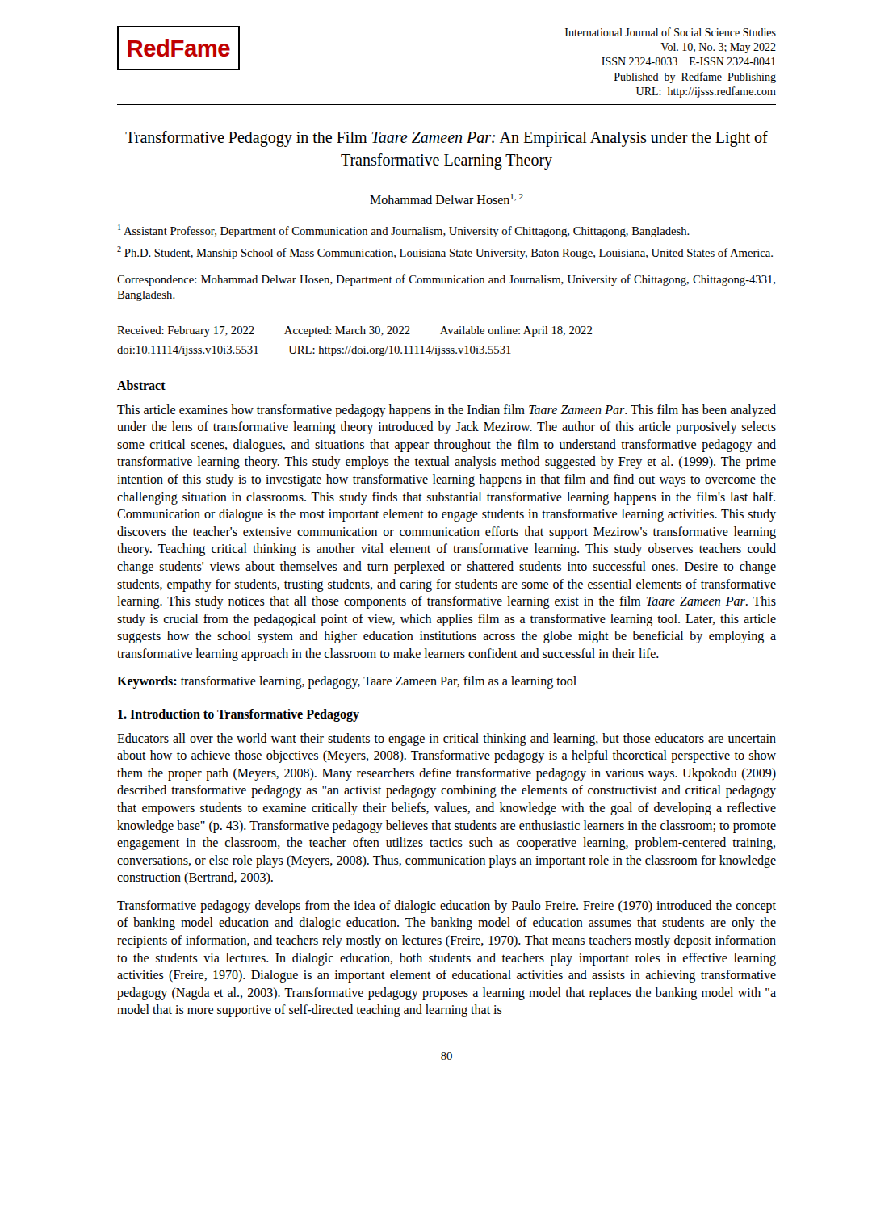RedFame
International Journal of Social Science Studies
Vol. 10, No. 3; May 2022
ISSN 2324-8033 E-ISSN 2324-8041
Published by Redfame Publishing
URL: http://ijsss.redfame.com
Transformative Pedagogy in the Film Taare Zameen Par: An Empirical Analysis under the Light of Transformative Learning Theory
Mohammad Delwar Hosen1, 2
1 Assistant Professor, Department of Communication and Journalism, University of Chittagong, Chittagong, Bangladesh.
2 Ph.D. Student, Manship School of Mass Communication, Louisiana State University, Baton Rouge, Louisiana, United States of America.
Correspondence: Mohammad Delwar Hosen, Department of Communication and Journalism, University of Chittagong, Chittagong-4331, Bangladesh.
Received: February 17, 2022 Accepted: March 30, 2022 Available online: April 18, 2022
doi:10.11114/ijsss.v10i3.5531 URL: https://doi.org/10.11114/ijsss.v10i3.5531
Abstract
This article examines how transformative pedagogy happens in the Indian film Taare Zameen Par. This film has been analyzed under the lens of transformative learning theory introduced by Jack Mezirow. The author of this article purposively selects some critical scenes, dialogues, and situations that appear throughout the film to understand transformative pedagogy and transformative learning theory. This study employs the textual analysis method suggested by Frey et al. (1999). The prime intention of this study is to investigate how transformative learning happens in that film and find out ways to overcome the challenging situation in classrooms. This study finds that substantial transformative learning happens in the film's last half. Communication or dialogue is the most important element to engage students in transformative learning activities. This study discovers the teacher's extensive communication or communication efforts that support Mezirow's transformative learning theory. Teaching critical thinking is another vital element of transformative learning. This study observes teachers could change students' views about themselves and turn perplexed or shattered students into successful ones. Desire to change students, empathy for students, trusting students, and caring for students are some of the essential elements of transformative learning. This study notices that all those components of transformative learning exist in the film Taare Zameen Par. This study is crucial from the pedagogical point of view, which applies film as a transformative learning tool. Later, this article suggests how the school system and higher education institutions across the globe might be beneficial by employing a transformative learning approach in the classroom to make learners confident and successful in their life.
Keywords: transformative learning, pedagogy, Taare Zameen Par, film as a learning tool
1. Introduction to Transformative Pedagogy
Educators all over the world want their students to engage in critical thinking and learning, but those educators are uncertain about how to achieve those objectives (Meyers, 2008). Transformative pedagogy is a helpful theoretical perspective to show them the proper path (Meyers, 2008). Many researchers define transformative pedagogy in various ways. Ukpokodu (2009) described transformative pedagogy as "an activist pedagogy combining the elements of constructivist and critical pedagogy that empowers students to examine critically their beliefs, values, and knowledge with the goal of developing a reflective knowledge base" (p. 43). Transformative pedagogy believes that students are enthusiastic learners in the classroom; to promote engagement in the classroom, the teacher often utilizes tactics such as cooperative learning, problem-centered training, conversations, or else role plays (Meyers, 2008). Thus, communication plays an important role in the classroom for knowledge construction (Bertrand, 2003).
Transformative pedagogy develops from the idea of dialogic education by Paulo Freire. Freire (1970) introduced the concept of banking model education and dialogic education. The banking model of education assumes that students are only the recipients of information, and teachers rely mostly on lectures (Freire, 1970). That means teachers mostly deposit information to the students via lectures. In dialogic education, both students and teachers play important roles in effective learning activities (Freire, 1970). Dialogue is an important element of educational activities and assists in achieving transformative pedagogy (Nagda et al., 2003). Transformative pedagogy proposes a learning model that replaces the banking model with "a model that is more supportive of self-directed teaching and learning that is
80